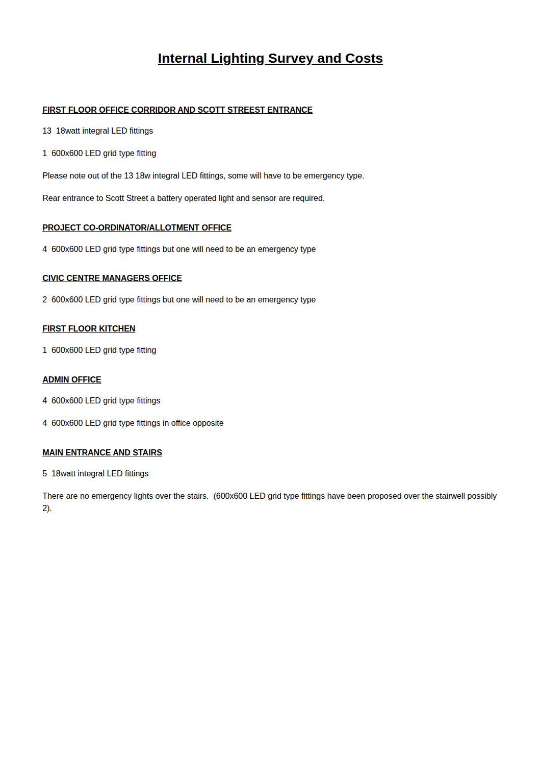Internal Lighting Survey and Costs
FIRST FLOOR OFFICE CORRIDOR AND SCOTT STREEST ENTRANCE
13 18watt integral LED fittings
1 600x600 LED grid type fitting
Please note out of the 13 18w integral LED fittings, some will have to be emergency type.
Rear entrance to Scott Street a battery operated light and sensor are required.
PROJECT CO-ORDINATOR/ALLOTMENT OFFICE
4 600x600 LED grid type fittings but one will need to be an emergency type
CIVIC CENTRE MANAGERS OFFICE
2 600x600 LED grid type fittings but one will need to be an emergency type
FIRST FLOOR KITCHEN
1 600x600 LED grid type fitting
ADMIN OFFICE
4 600x600 LED grid type fittings
4 600x600 LED grid type fittings in office opposite
MAIN ENTRANCE AND STAIRS
5 18watt integral LED fittings
There are no emergency lights over the stairs. (600x600 LED grid type fittings have been proposed over the stairwell possibly 2).